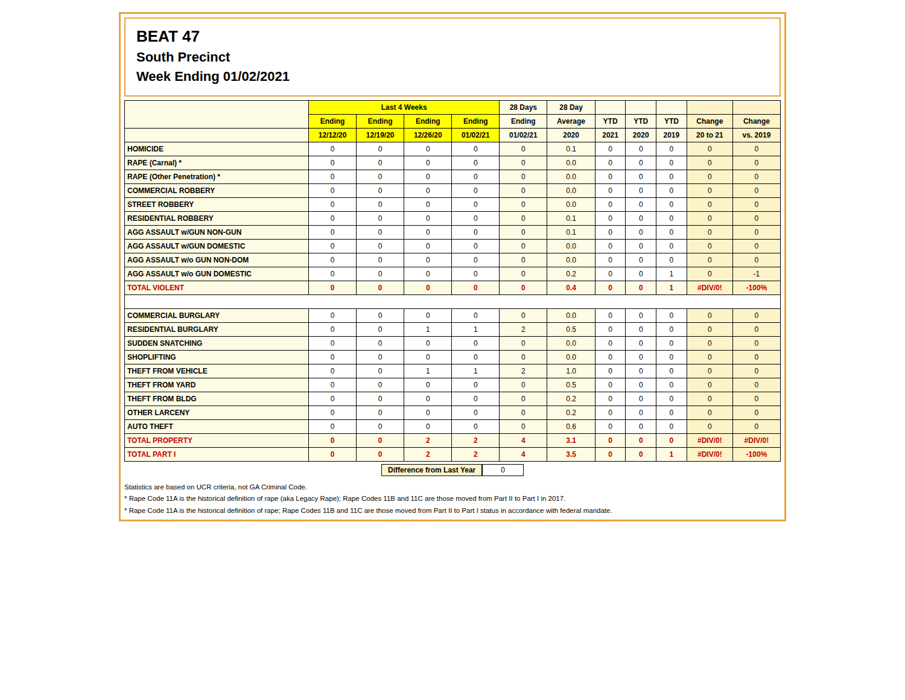BEAT 47
South Precinct
Week Ending 01/02/2021
| | Last 4 Weeks | 28 Days | 28 Day | | | | | |
| --- | --- | --- | --- | --- | --- | --- | --- | --- |
| Ending | Ending | Ending | Ending | Ending | Average | YTD | YTD | YTD | Change | Change |
| | 12/12/20 | 12/19/20 | 12/26/20 | 01/02/21 | 01/02/21 | 2020 | 2021 | 2020 | 2019 | 20 to 21 | vs. 2019 |
| HOMICIDE | 0 | 0 | 0 | 0 | 0 | 0.1 | 0 | 0 | 0 | 0 | 0 |
| RAPE (Carnal) * | 0 | 0 | 0 | 0 | 0 | 0.0 | 0 | 0 | 0 | 0 | 0 |
| RAPE (Other Penetration) * | 0 | 0 | 0 | 0 | 0 | 0.0 | 0 | 0 | 0 | 0 | 0 |
| COMMERCIAL ROBBERY | 0 | 0 | 0 | 0 | 0 | 0.0 | 0 | 0 | 0 | 0 | 0 |
| STREET ROBBERY | 0 | 0 | 0 | 0 | 0 | 0.0 | 0 | 0 | 0 | 0 | 0 |
| RESIDENTIAL ROBBERY | 0 | 0 | 0 | 0 | 0 | 0.1 | 0 | 0 | 0 | 0 | 0 |
| AGG ASSAULT w/GUN NON-GUN | 0 | 0 | 0 | 0 | 0 | 0.1 | 0 | 0 | 0 | 0 | 0 |
| AGG ASSAULT w/GUN DOMESTIC | 0 | 0 | 0 | 0 | 0 | 0.0 | 0 | 0 | 0 | 0 | 0 |
| AGG ASSAULT w/o GUN NON-DOM | 0 | 0 | 0 | 0 | 0 | 0.0 | 0 | 0 | 0 | 0 | 0 |
| AGG ASSAULT w/o GUN DOMESTIC | 0 | 0 | 0 | 0 | 0 | 0.2 | 0 | 0 | 1 | 0 | -1 |
| TOTAL VIOLENT | 0 | 0 | 0 | 0 | 0 | 0.4 | 0 | 0 | 1 | #DIV/0! | -100% |
| COMMERCIAL BURGLARY | 0 | 0 | 0 | 0 | 0 | 0.0 | 0 | 0 | 0 | 0 | 0 |
| RESIDENTIAL BURGLARY | 0 | 0 | 1 | 1 | 2 | 0.5 | 0 | 0 | 0 | 0 | 0 |
| SUDDEN SNATCHING | 0 | 0 | 0 | 0 | 0 | 0.0 | 0 | 0 | 0 | 0 | 0 |
| SHOPLIFTING | 0 | 0 | 0 | 0 | 0 | 0.0 | 0 | 0 | 0 | 0 | 0 |
| THEFT FROM VEHICLE | 0 | 0 | 1 | 1 | 2 | 1.0 | 0 | 0 | 0 | 0 | 0 |
| THEFT FROM YARD | 0 | 0 | 0 | 0 | 0 | 0.5 | 0 | 0 | 0 | 0 | 0 |
| THEFT FROM BLDG | 0 | 0 | 0 | 0 | 0 | 0.2 | 0 | 0 | 0 | 0 | 0 |
| OTHER LARCENY | 0 | 0 | 0 | 0 | 0 | 0.2 | 0 | 0 | 0 | 0 | 0 |
| AUTO THEFT | 0 | 0 | 0 | 0 | 0 | 0.6 | 0 | 0 | 0 | 0 | 0 |
| TOTAL PROPERTY | 0 | 0 | 2 | 2 | 4 | 3.1 | 0 | 0 | 0 | #DIV/0! | #DIV/0! |
| TOTAL PART I | 0 | 0 | 2 | 2 | 4 | 3.5 | 0 | 0 | 1 | #DIV/0! | -100% |
Difference from Last Year
0
Statistics are based on UCR criteria, not GA Criminal Code.
* Rape Code 11A is the historical definition of rape (aka Legacy Rape); Rape Codes 11B and 11C are those moved from Part II to Part I in 2017.
* Rape Code 11A is the historical definition of rape; Rape Codes 11B and 11C are those moved from Part II to Part I status in accordance with federal mandate.